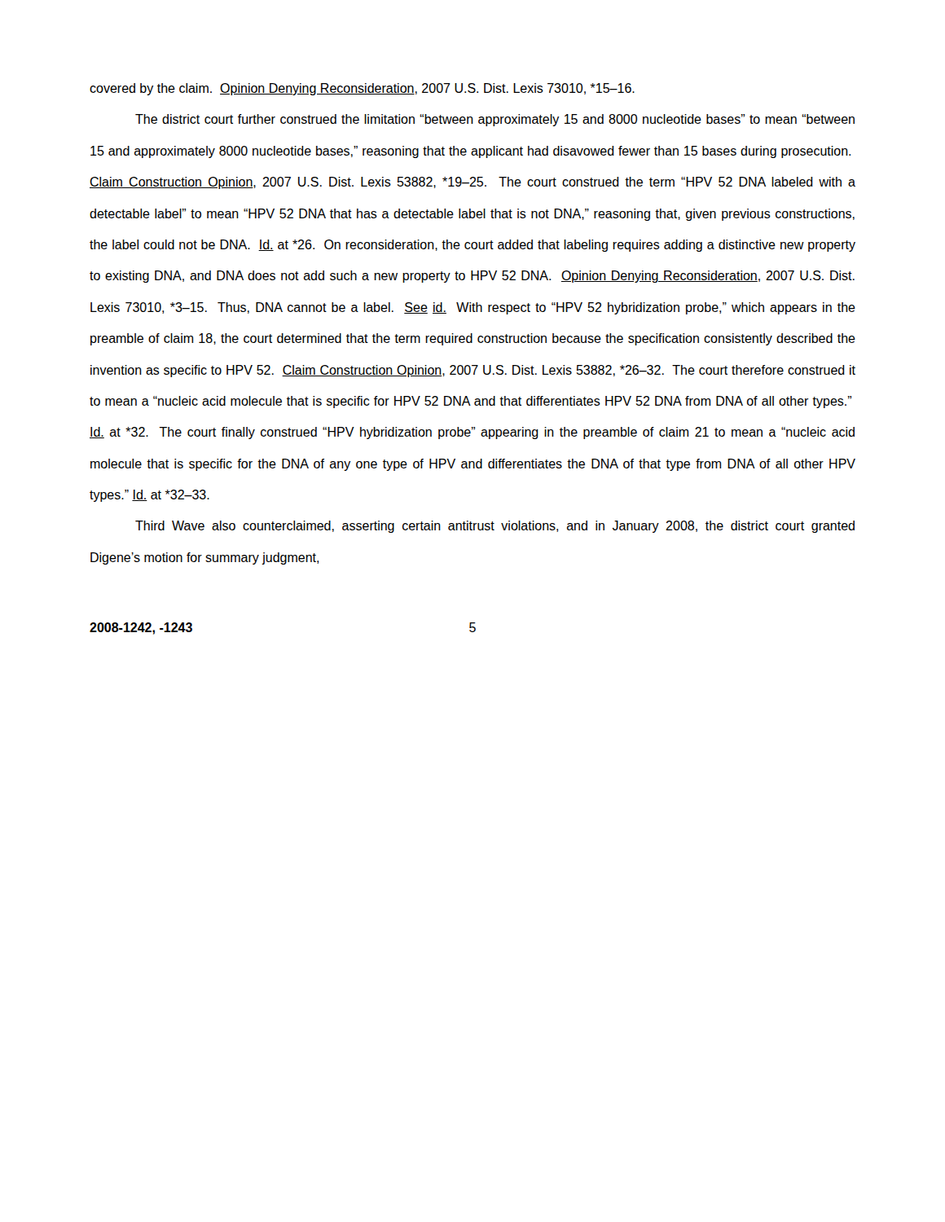covered by the claim. Opinion Denying Reconsideration, 2007 U.S. Dist. Lexis 73010, *15–16.
The district court further construed the limitation “between approximately 15 and 8000 nucleotide bases” to mean “between 15 and approximately 8000 nucleotide bases,” reasoning that the applicant had disavowed fewer than 15 bases during prosecution. Claim Construction Opinion, 2007 U.S. Dist. Lexis 53882, *19–25. The court construed the term “HPV 52 DNA labeled with a detectable label” to mean “HPV 52 DNA that has a detectable label that is not DNA,” reasoning that, given previous constructions, the label could not be DNA. Id. at *26. On reconsideration, the court added that labeling requires adding a distinctive new property to existing DNA, and DNA does not add such a new property to HPV 52 DNA. Opinion Denying Reconsideration, 2007 U.S. Dist. Lexis 73010, *3–15. Thus, DNA cannot be a label. See id. With respect to “HPV 52 hybridization probe,” which appears in the preamble of claim 18, the court determined that the term required construction because the specification consistently described the invention as specific to HPV 52. Claim Construction Opinion, 2007 U.S. Dist. Lexis 53882, *26–32. The court therefore construed it to mean a “nucleic acid molecule that is specific for HPV 52 DNA and that differentiates HPV 52 DNA from DNA of all other types.” Id. at *32. The court finally construed “HPV hybridization probe” appearing in the preamble of claim 21 to mean a “nucleic acid molecule that is specific for the DNA of any one type of HPV and differentiates the DNA of that type from DNA of all other HPV types.” Id. at *32–33.
Third Wave also counterclaimed, asserting certain antitrust violations, and in January 2008, the district court granted Digene’s motion for summary judgment,
2008-1242, -1243 5